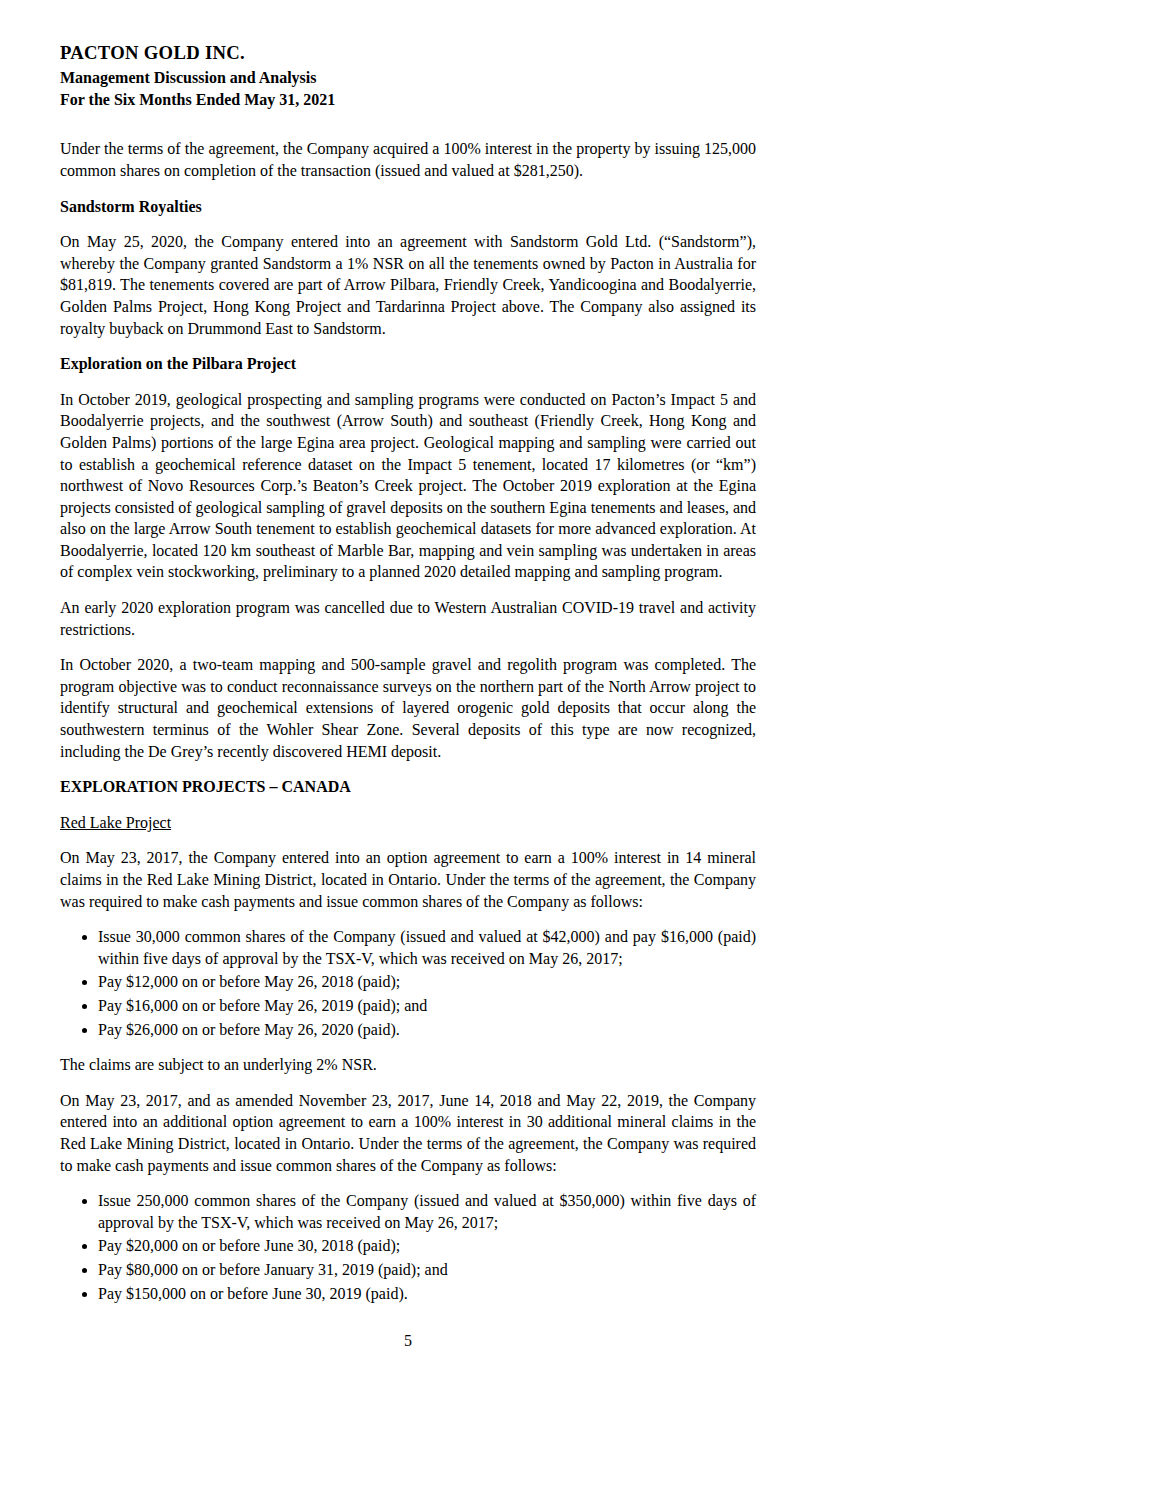PACTON GOLD INC.
Management Discussion and Analysis
For the Six Months Ended May 31, 2021
Under the terms of the agreement, the Company acquired a 100% interest in the property by issuing 125,000 common shares on completion of the transaction (issued and valued at $281,250).
Sandstorm Royalties
On May 25, 2020, the Company entered into an agreement with Sandstorm Gold Ltd. (“Sandstorm”), whereby the Company granted Sandstorm a 1% NSR on all the tenements owned by Pacton in Australia for $81,819. The tenements covered are part of Arrow Pilbara, Friendly Creek, Yandicoogina and Boodalyerrie, Golden Palms Project, Hong Kong Project and Tardarinna Project above. The Company also assigned its royalty buyback on Drummond East to Sandstorm.
Exploration on the Pilbara Project
In October 2019, geological prospecting and sampling programs were conducted on Pacton’s Impact 5 and Boodalyerrie projects, and the southwest (Arrow South) and southeast (Friendly Creek, Hong Kong and Golden Palms) portions of the large Egina area project. Geological mapping and sampling were carried out to establish a geochemical reference dataset on the Impact 5 tenement, located 17 kilometres (or “km”) northwest of Novo Resources Corp.’s Beaton’s Creek project. The October 2019 exploration at the Egina projects consisted of geological sampling of gravel deposits on the southern Egina tenements and leases, and also on the large Arrow South tenement to establish geochemical datasets for more advanced exploration. At Boodalyerrie, located 120 km southeast of Marble Bar, mapping and vein sampling was undertaken in areas of complex vein stockworking, preliminary to a planned 2020 detailed mapping and sampling program.
An early 2020 exploration program was cancelled due to Western Australian COVID-19 travel and activity restrictions.
In October 2020, a two-team mapping and 500-sample gravel and regolith program was completed. The program objective was to conduct reconnaissance surveys on the northern part of the North Arrow project to identify structural and geochemical extensions of layered orogenic gold deposits that occur along the southwestern terminus of the Wohler Shear Zone. Several deposits of this type are now recognized, including the De Grey’s recently discovered HEMI deposit.
EXPLORATION PROJECTS – CANADA
Red Lake Project
On May 23, 2017, the Company entered into an option agreement to earn a 100% interest in 14 mineral claims in the Red Lake Mining District, located in Ontario. Under the terms of the agreement, the Company was required to make cash payments and issue common shares of the Company as follows:
Issue 30,000 common shares of the Company (issued and valued at $42,000) and pay $16,000 (paid) within five days of approval by the TSX-V, which was received on May 26, 2017;
Pay $12,000 on or before May 26, 2018 (paid);
Pay $16,000 on or before May 26, 2019 (paid); and
Pay $26,000 on or before May 26, 2020 (paid).
The claims are subject to an underlying 2% NSR.
On May 23, 2017, and as amended November 23, 2017, June 14, 2018 and May 22, 2019, the Company entered into an additional option agreement to earn a 100% interest in 30 additional mineral claims in the Red Lake Mining District, located in Ontario. Under the terms of the agreement, the Company was required to make cash payments and issue common shares of the Company as follows:
Issue 250,000 common shares of the Company (issued and valued at $350,000) within five days of approval by the TSX-V, which was received on May 26, 2017;
Pay $20,000 on or before June 30, 2018 (paid);
Pay $80,000 on or before January 31, 2019 (paid); and
Pay $150,000 on or before June 30, 2019 (paid).
5